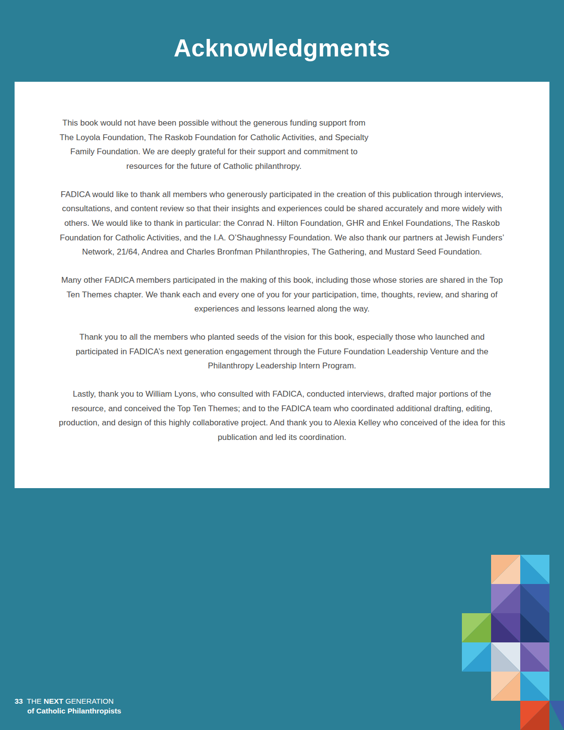Acknowledgments
This book would not have been possible without the generous funding support from The Loyola Foundation, The Raskob Foundation for Catholic Activities, and Specialty Family Foundation. We are deeply grateful for their support and commitment to resources for the future of Catholic philanthropy.
FADICA would like to thank all members who generously participated in the creation of this publication through interviews, consultations, and content review so that their insights and experiences could be shared accurately and more widely with others. We would like to thank in particular: the Conrad N. Hilton Foundation, GHR and Enkel Foundations, The Raskob Foundation for Catholic Activities, and the I.A. O’Shaughnessy Foundation. We also thank our partners at Jewish Funders’ Network, 21/64, Andrea and Charles Bronfman Philanthropies, The Gathering, and Mustard Seed Foundation.
Many other FADICA members participated in the making of this book, including those whose stories are shared in the Top Ten Themes chapter. We thank each and every one of you for your participation, time, thoughts, review, and sharing of experiences and lessons learned along the way.
Thank you to all the members who planted seeds of the vision for this book, especially those who launched and participated in FADICA’s next generation engagement through the Future Foundation Leadership Venture and the Philanthropy Leadership Intern Program.
Lastly, thank you to William Lyons, who consulted with FADICA, conducted interviews, drafted major portions of the resource, and conceived the Top Ten Themes; and to the FADICA team who coordinated additional drafting, editing, production, and design of this highly collaborative project. And thank you to Alexia Kelley who conceived of the idea for this publication and led its coordination.
33 THE NEXT GENERATION
of Catholic Philanthropists